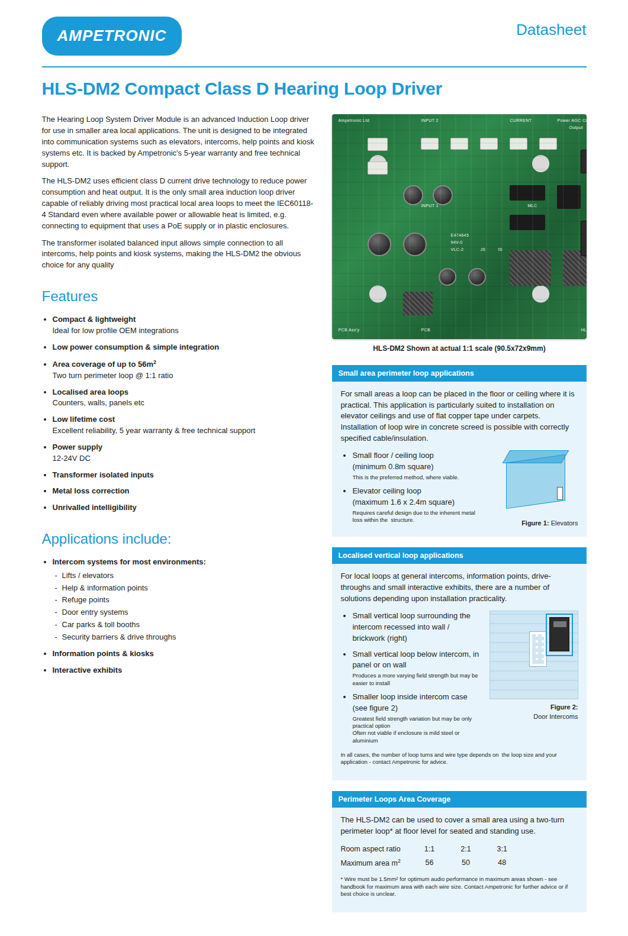AMPETRONIC
Datasheet
HLS-DM2 Compact Class D Hearing Loop Driver
The Hearing Loop System Driver Module is an advanced Induction Loop driver for use in smaller area local applications. The unit is designed to be integrated into communication systems such as elevators, intercoms, help points and kiosk systems etc. It is backed by Ampetronic's 5-year warranty and free technical support.
The HLS-DM2 uses efficient class D current drive technology to reduce power consumption and heat output. It is the only small area induction loop driver capable of reliably driving most practical local area loops to meet the IEC60118-4 Standard even where available power or allowable heat is limited, e.g. connecting to equipment that uses a PoE supply or in plastic enclosures.
The transformer isolated balanced input allows simple connection to all intercoms, help points and kiosk systems, making the HLS-DM2 the obvious choice for any quality
Features
Compact & lightweight Ideal for low profile OEM integrations
Low power consumption & simple integration
Area coverage of up to 56m2 Two turn perimeter loop @ 1:1 ratio
Localised area loops Counters, walls, panels etc
Low lifetime cost Excellent reliability, 5 year warranty & free technical support
Power supply 12-24V DC
Transformer isolated inputs
Metal loss correction
Unrivalled intelligibility
Applications include:
Intercom systems for most environments:
Lifts / elevators
Help & information points
Refuge points
Door entry systems
Car parks & toll booths
Security barriers & drive throughs
Information points & kiosks
Interactive exhibits
Ampetronic Ltd INPUT 2 CURRENT Power AGC Current Output INPUT 1 MLC PCB Ass'y PCB HLS-DM2 E474645 94V-0 VLC-2 JS IS
HLS-DM2 Shown at actual 1:1 scale (90.5x72x9mm)
Small area perimeter loop applications
For small areas a loop can be placed in the floor or ceiling where it is practical. This application is particularly suited to installation on elevator ceilings and use of flat copper tape under carpets. Installation of loop wire in concrete screed is possible with correctly specified cable/insulation.
Small floor / ceiling loop (minimum 0.8m square) This is the preferred method, where viable.
Elevator ceiling loop (maximum 1.6 x 2.4m square) Requires careful design due to the inherent metal loss within the structure.
Figure 1: Elevators
Localised vertical loop applications
For local loops at general intercoms, information points, drive-throughs and small interactive exhibits, there are a number of solutions depending upon installation practicality.
Small vertical loop surrounding the intercom recessed into wall / brickwork (right)
Small vertical loop below intercom, in panel or on wall Produces a more varying field strength but may be easier to install
Smaller loop inside intercom case (see figure 2) Greatest field strength variation but may be only practical option
Often not viable if enclosure is mild steel or aluminium
Figure 2:
Door Intercoms
In all cases, the number of loop turns and wire type depends on the loop size and your application - contact Ampetronic for advice.
Perimeter Loops Area Coverage
The HLS-DM2 can be used to cover a small area using a two-turn perimeter loop* at floor level for seated and standing use.
| Room aspect ratio | 1:1 | 2:1 | 3:1 |
| Maximum area m 2 | 56 | 50 | 48 |
* Wire must be 1.5mm² for optimum audio performance in maximum areas shown - see handbook for maximum area with each wire size. Contact Ampetronic for further advice or if best choice is unclear.